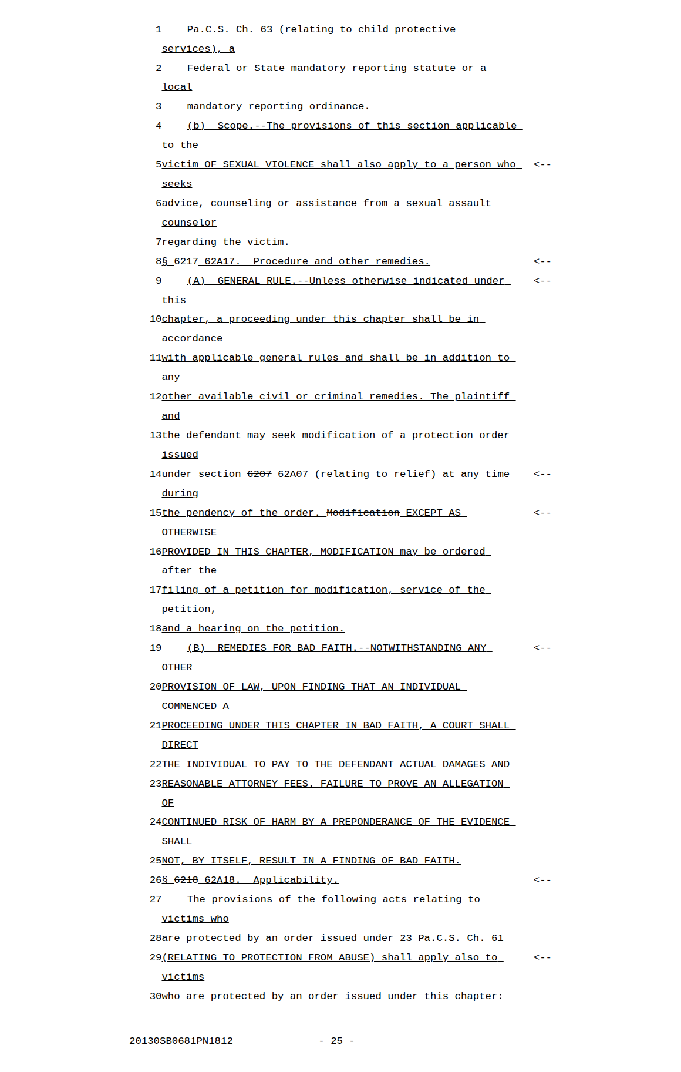| 1 | Pa.C.S. Ch. 63 (relating to child protective services), a | |
| 2 | Federal or State mandatory reporting statute or a local | |
| 3 | mandatory reporting ordinance. | |
| 4 | (b) Scope.--The provisions of this section applicable to the | |
| 5 | victim OF SEXUAL VIOLENCE shall also apply to a person who seeks | <-- |
| 6 | advice, counseling or assistance from a sexual assault counselor | |
| 7 | regarding the victim. | |
| 8 | § 6217 62A17. Procedure and other remedies. | <-- |
| 9 | (A) GENERAL RULE.--Unless otherwise indicated under this | <-- |
| 10 | chapter, a proceeding under this chapter shall be in accordance | |
| 11 | with applicable general rules and shall be in addition to any | |
| 12 | other available civil or criminal remedies. The plaintiff and | |
| 13 | the defendant may seek modification of a protection order issued | |
| 14 | under section 6207 62A07 (relating to relief) at any time during | <-- |
| 15 | the pendency of the order. Modification EXCEPT AS OTHERWISE | <-- |
| 16 | PROVIDED IN THIS CHAPTER, MODIFICATION may be ordered after the | |
| 17 | filing of a petition for modification, service of the petition, | |
| 18 | and a hearing on the petition. | |
| 19 | (B) REMEDIES FOR BAD FAITH.--NOTWITHSTANDING ANY OTHER | <-- |
| 20 | PROVISION OF LAW, UPON FINDING THAT AN INDIVIDUAL COMMENCED A | |
| 21 | PROCEEDING UNDER THIS CHAPTER IN BAD FAITH, A COURT SHALL DIRECT | |
| 22 | THE INDIVIDUAL TO PAY TO THE DEFENDANT ACTUAL DAMAGES AND | |
| 23 | REASONABLE ATTORNEY FEES. FAILURE TO PROVE AN ALLEGATION OF | |
| 24 | CONTINUED RISK OF HARM BY A PREPONDERANCE OF THE EVIDENCE SHALL | |
| 25 | NOT, BY ITSELF, RESULT IN A FINDING OF BAD FAITH. | |
| 26 | § 6218 62A18. Applicability. | <-- |
| 27 | The provisions of the following acts relating to victims who | |
| 28 | are protected by an order issued under 23 Pa.C.S. Ch. 61 | |
| 29 | (RELATING TO PROTECTION FROM ABUSE) shall apply also to victims | <-- |
| 30 | who are protected by an order issued under this chapter: | |
20130SB0681PN1812 - 25 -